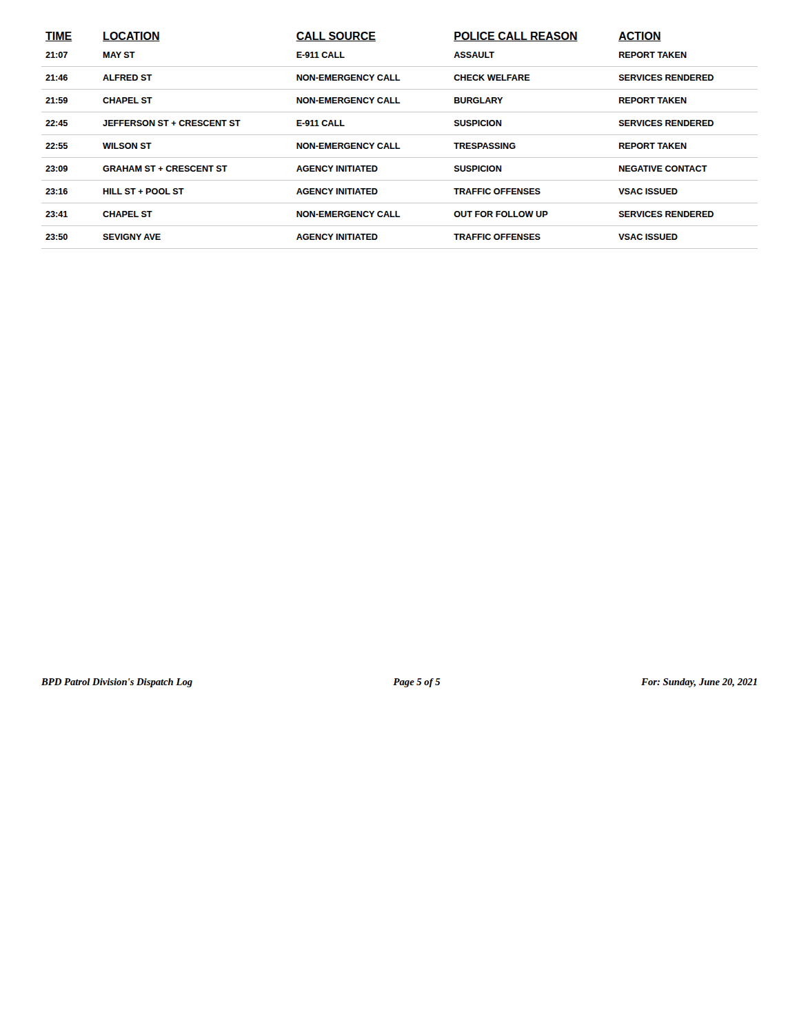| TIME | LOCATION | CALL SOURCE | POLICE CALL REASON | ACTION |
| --- | --- | --- | --- | --- |
| 21:07 | MAY ST | E-911 CALL | ASSAULT | REPORT TAKEN |
| 21:46 | ALFRED ST | NON-EMERGENCY CALL | CHECK WELFARE | SERVICES RENDERED |
| 21:59 | CHAPEL ST | NON-EMERGENCY CALL | BURGLARY | REPORT TAKEN |
| 22:45 | JEFFERSON ST + CRESCENT ST | E-911 CALL | SUSPICION | SERVICES RENDERED |
| 22:55 | WILSON ST | NON-EMERGENCY CALL | TRESPASSING | REPORT TAKEN |
| 23:09 | GRAHAM ST + CRESCENT ST | AGENCY INITIATED | SUSPICION | NEGATIVE CONTACT |
| 23:16 | HILL ST + POOL ST | AGENCY INITIATED | TRAFFIC OFFENSES | VSAC ISSUED |
| 23:41 | CHAPEL ST | NON-EMERGENCY CALL | OUT FOR FOLLOW UP | SERVICES RENDERED |
| 23:50 | SEVIGNY AVE | AGENCY INITIATED | TRAFFIC OFFENSES | VSAC ISSUED |
BPD Patrol Division's Dispatch Log
Page 5 of 5
For: Sunday, June 20, 2021